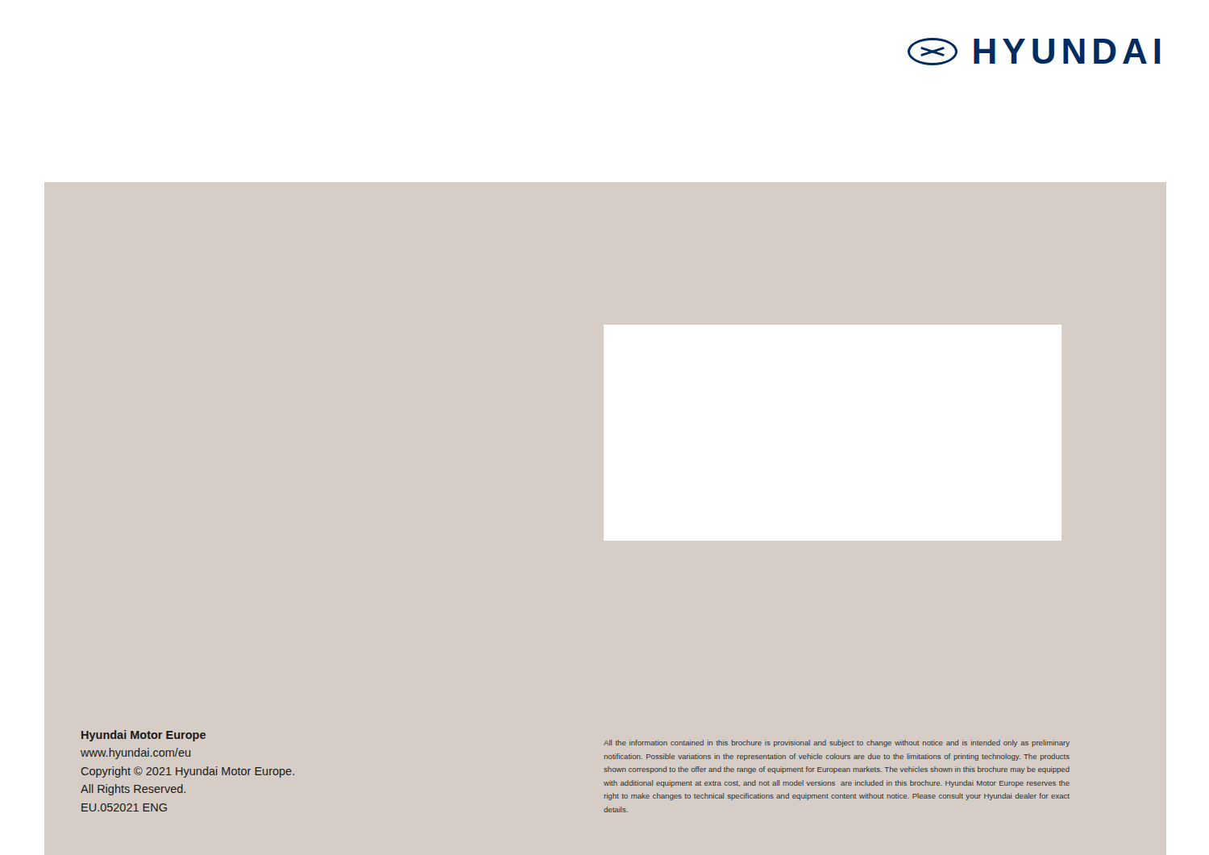HYUNDAI
Hyundai Motor Europe
www.hyundai.com/eu
Copyright © 2021 Hyundai Motor Europe.
All Rights Reserved.
EU.052021 ENG
All the information contained in this brochure is provisional and subject to change without notice and is intended only as preliminary notification. Possible variations in the representation of vehicle colours are due to the limitations of printing technology. The products shown correspond to the offer and the range of equipment for European markets. The vehicles shown in this brochure may be equipped with additional equipment at extra cost, and not all model versions are included in this brochure. Hyundai Motor Europe reserves the right to make changes to technical specifications and equipment content without notice. Please consult your Hyundai dealer for exact details.